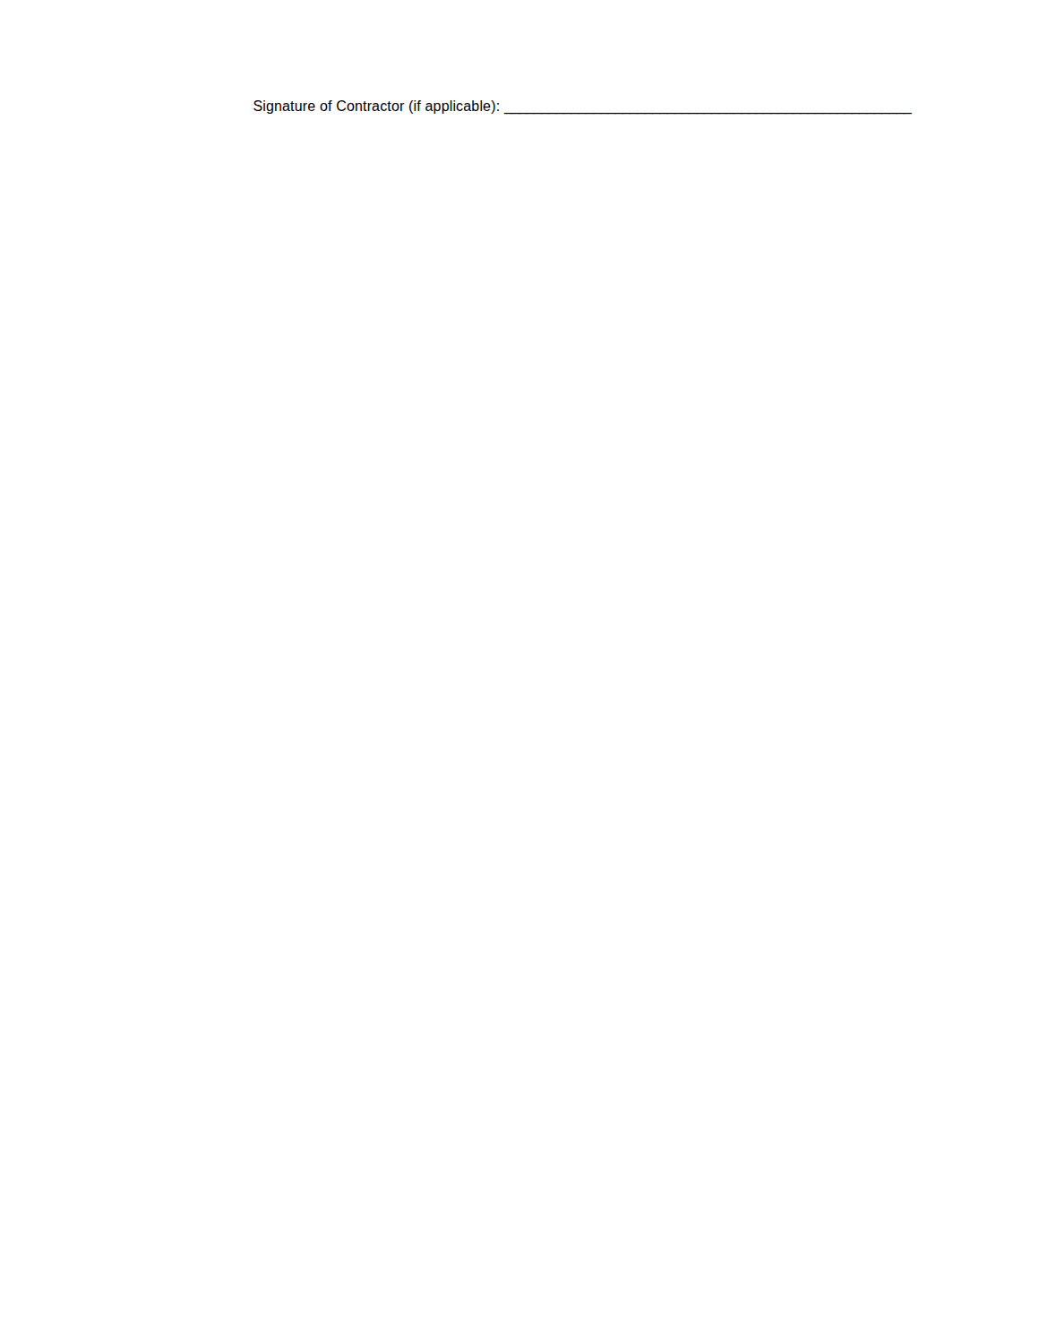Signature of Contractor (if applicable): _______________________________________________________